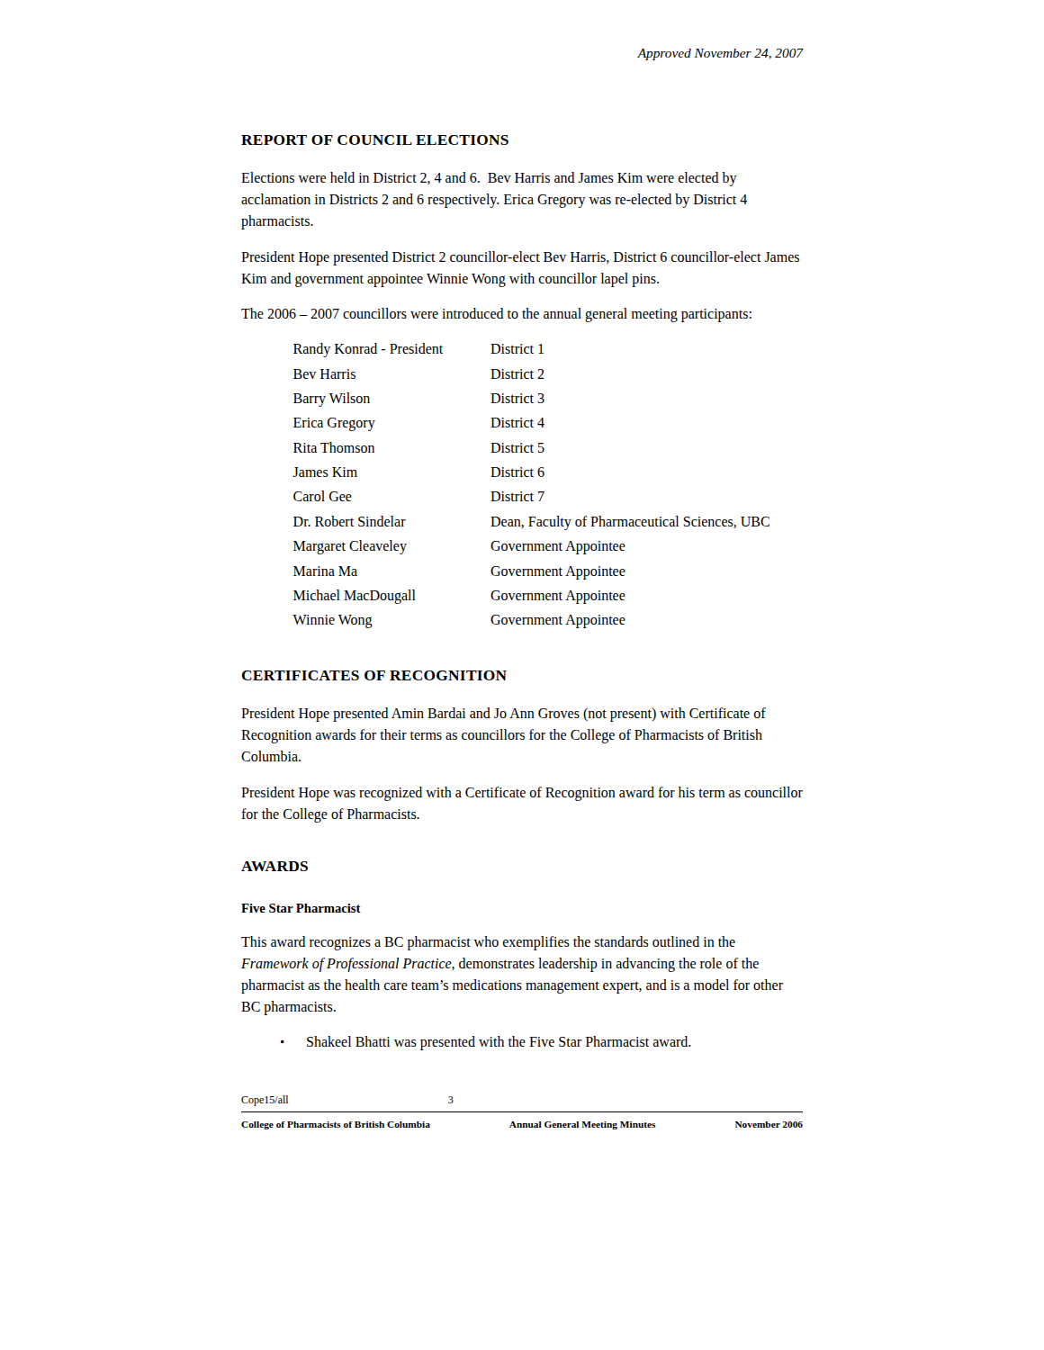Approved November 24, 2007
REPORT OF COUNCIL ELECTIONS
Elections were held in District 2, 4 and 6. Bev Harris and James Kim were elected by acclamation in Districts 2 and 6 respectively. Erica Gregory was re-elected by District 4 pharmacists.
President Hope presented District 2 councillor-elect Bev Harris, District 6 councillor-elect James Kim and government appointee Winnie Wong with councillor lapel pins.
The 2006 – 2007 councillors were introduced to the annual general meeting participants:
| Randy Konrad - President | District 1 |
| Bev Harris | District 2 |
| Barry Wilson | District 3 |
| Erica Gregory | District 4 |
| Rita Thomson | District 5 |
| James Kim | District 6 |
| Carol Gee | District 7 |
| Dr. Robert Sindelar | Dean, Faculty of Pharmaceutical Sciences, UBC |
| Margaret Cleaveley | Government Appointee |
| Marina Ma | Government Appointee |
| Michael MacDougall | Government Appointee |
| Winnie Wong | Government Appointee |
CERTIFICATES OF RECOGNITION
President Hope presented Amin Bardai and Jo Ann Groves (not present) with Certificate of Recognition awards for their terms as councillors for the College of Pharmacists of British Columbia.
President Hope was recognized with a Certificate of Recognition award for his term as councillor for the College of Pharmacists.
AWARDS
Five Star Pharmacist
This award recognizes a BC pharmacist who exemplifies the standards outlined in the Framework of Professional Practice, demonstrates leadership in advancing the role of the pharmacist as the health care team’s medications management expert, and is a model for other BC pharmacists.
Shakeel Bhatti was presented with the Five Star Pharmacist award.
Cope15/all 3
College of Pharmacists of British Columbia Annual General Meeting Minutes November 2006